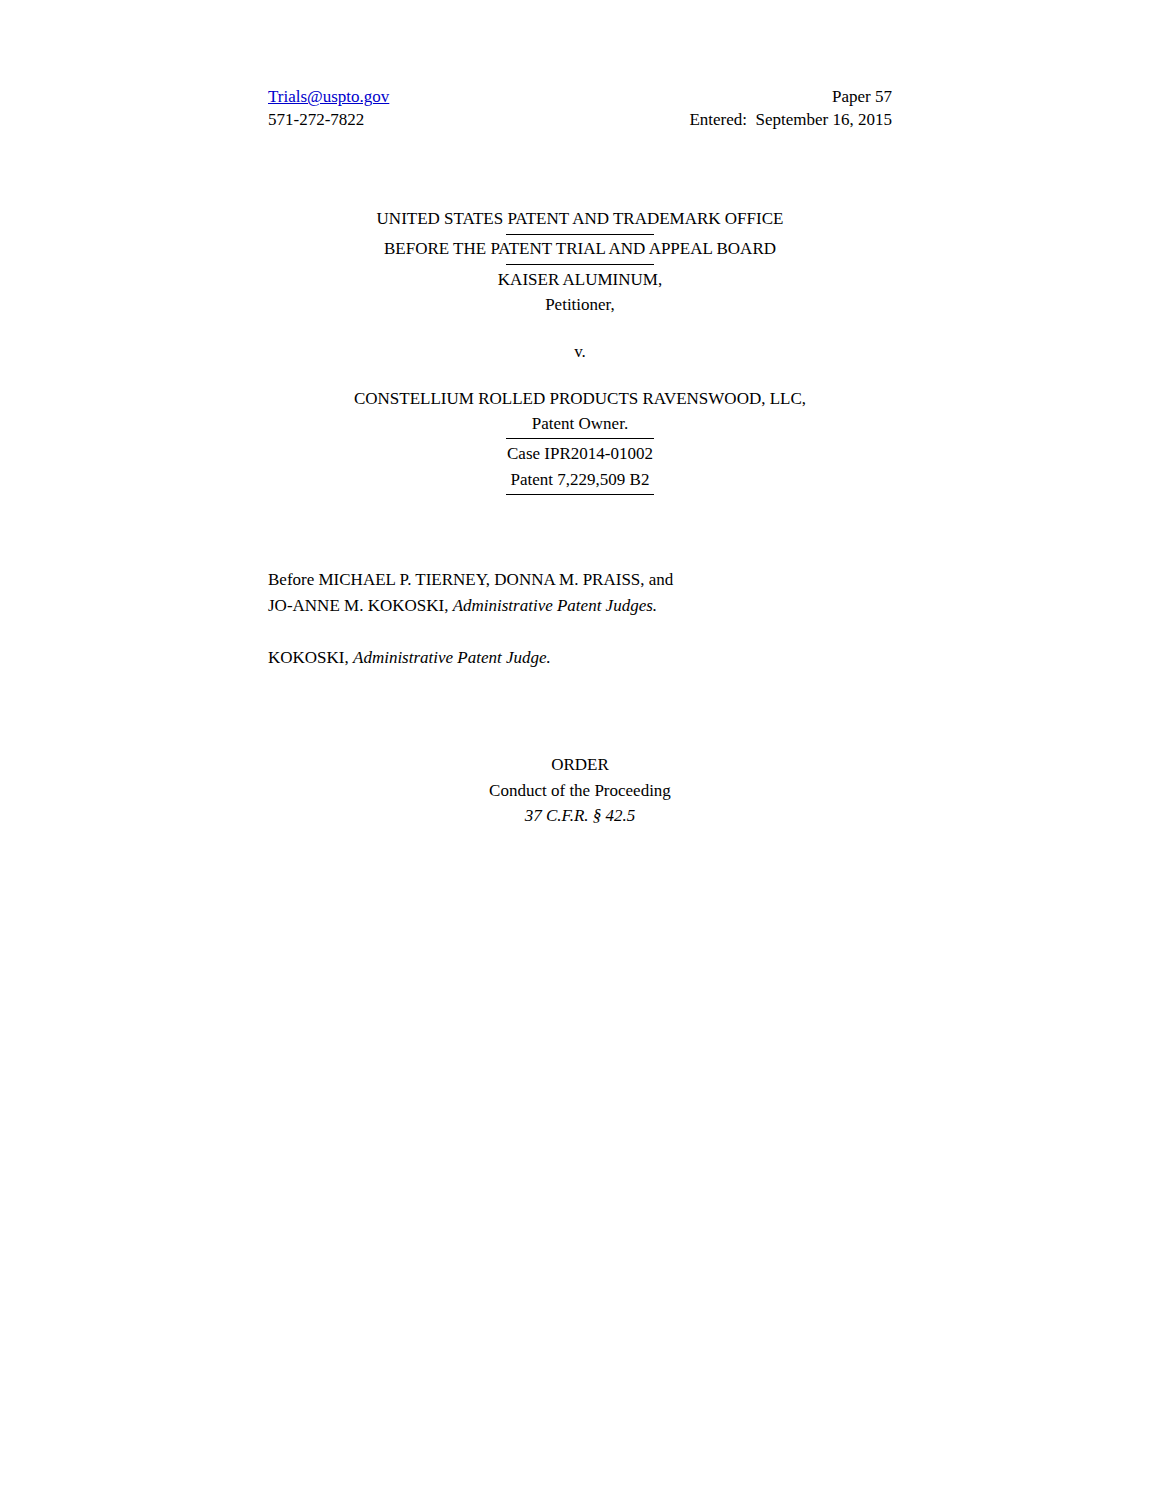Trials@uspto.gov
571-272-7822
Paper 57
Entered: September 16, 2015
UNITED STATES PATENT AND TRADEMARK OFFICE
BEFORE THE PATENT TRIAL AND APPEAL BOARD
KAISER ALUMINUM,
Petitioner,
v.
CONSTELLIUM ROLLED PRODUCTS RAVENSWOOD, LLC,
Patent Owner.
Case IPR2014-01002
Patent 7,229,509 B2
Before MICHAEL P. TIERNEY, DONNA M. PRAISS, and
JO-ANNE M. KOKOSKI, Administrative Patent Judges.
KOKOSKI, Administrative Patent Judge.
ORDER
Conduct of the Proceeding
37 C.F.R. § 42.5